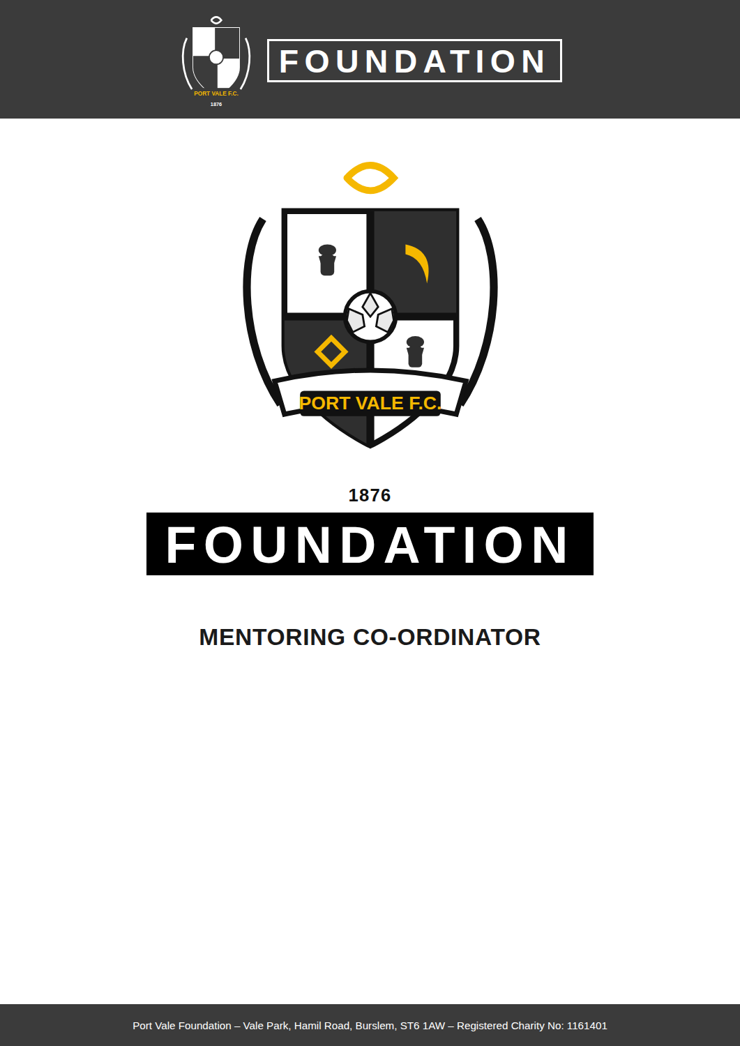PORT VALE F.C. 1876
Foundation
PORT VALE F.C.
1876
Foundation
Mentoring Co-ordinator
Port Vale Foundation – Vale Park, Hamil Road, Burslem, ST6 1AW – Registered Charity No: 1161401